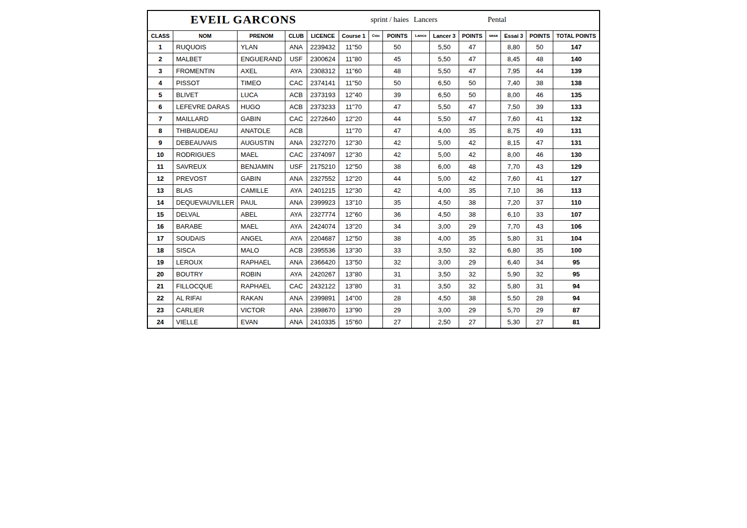| EVEIL GARCONS | | sprint / haies | Lancers | | Pental | |
| --- | --- | --- | --- | --- | --- | --- |
| CLASS | NOM | PRENOM | CLUB | LICENCE | Course 1 | Cou | POINTS | Lance | Lancer 3 | POINTS | sasa | Essai 3 | POINTS | TOTAL POINTS |
| 1 | RUQUOIS | YLAN | ANA | 2239432 | 11"50 | | 50 | | 5,50 | 47 | | 8,80 | 50 | 147 |
| 2 | MALBET | ENGUERAND | USF | 2300624 | 11"80 | | 45 | | 5,50 | 47 | | 8,45 | 48 | 140 |
| 3 | FROMENTIN | AXEL | AYA | 2308312 | 11"60 | | 48 | | 5,50 | 47 | | 7,95 | 44 | 139 |
| 4 | PISSOT | TIMEO | CAC | 2374141 | 11"50 | | 50 | | 6,50 | 50 | | 7,40 | 38 | 138 |
| 5 | BLIVET | LUCA | ACB | 2373193 | 12"40 | | 39 | | 6,50 | 50 | | 8,00 | 46 | 135 |
| 6 | LEFEVRE DARAS | HUGO | ACB | 2373233 | 11"70 | | 47 | | 5,50 | 47 | | 7,50 | 39 | 133 |
| 7 | MAILLARD | GABIN | CAC | 2272640 | 12"20 | | 44 | | 5,50 | 47 | | 7,60 | 41 | 132 |
| 8 | THIBAUDEAU | ANATOLE | ACB | | 11"70 | | 47 | | 4,00 | 35 | | 8,75 | 49 | 131 |
| 9 | DEBEAUVAIS | AUGUSTIN | ANA | 2327270 | 12"30 | | 42 | | 5,00 | 42 | | 8,15 | 47 | 131 |
| 10 | RODRIGUES | MAEL | CAC | 2374097 | 12"30 | | 42 | | 5,00 | 42 | | 8,00 | 46 | 130 |
| 11 | SAVREUX | BENJAMIN | USF | 2175210 | 12"50 | | 38 | | 6,00 | 48 | | 7,70 | 43 | 129 |
| 12 | PREVOST | GABIN | ANA | 2327552 | 12"20 | | 44 | | 5,00 | 42 | | 7,60 | 41 | 127 |
| 13 | BLAS | CAMILLE | AYA | 2401215 | 12"30 | | 42 | | 4,00 | 35 | | 7,10 | 36 | 113 |
| 14 | DEQUEVAUVILLER | PAUL | ANA | 2399923 | 13"10 | | 35 | | 4,50 | 38 | | 7,20 | 37 | 110 |
| 15 | DELVAL | ABEL | AYA | 2327774 | 12"60 | | 36 | | 4,50 | 38 | | 6,10 | 33 | 107 |
| 16 | BARABE | MAEL | AYA | 2424074 | 13"20 | | 34 | | 3,00 | 29 | | 7,70 | 43 | 106 |
| 17 | SOUDAIS | ANGEL | AYA | 2204687 | 12"50 | | 38 | | 4,00 | 35 | | 5,80 | 31 | 104 |
| 18 | SISCA | MALO | ACB | 2395536 | 13"30 | | 33 | | 3,50 | 32 | | 6,80 | 35 | 100 |
| 19 | LEROUX | RAPHAEL | ANA | 2366420 | 13"50 | | 32 | | 3,00 | 29 | | 6,40 | 34 | 95 |
| 20 | BOUTRY | ROBIN | AYA | 2420267 | 13"80 | | 31 | | 3,50 | 32 | | 5,90 | 32 | 95 |
| 21 | FILLOCQUE | RAPHAEL | CAC | 2432122 | 13"80 | | 31 | | 3,50 | 32 | | 5,80 | 31 | 94 |
| 22 | AL RIFAI | RAKAN | ANA | 2399891 | 14"00 | | 28 | | 4,50 | 38 | | 5,50 | 28 | 94 |
| 23 | CARLIER | VICTOR | ANA | 2398670 | 13"90 | | 29 | | 3,00 | 29 | | 5,70 | 29 | 87 |
| 24 | VIELLE | EVAN | ANA | 2410335 | 15"60 | | 27 | | 2,50 | 27 | | 5,30 | 27 | 81 |